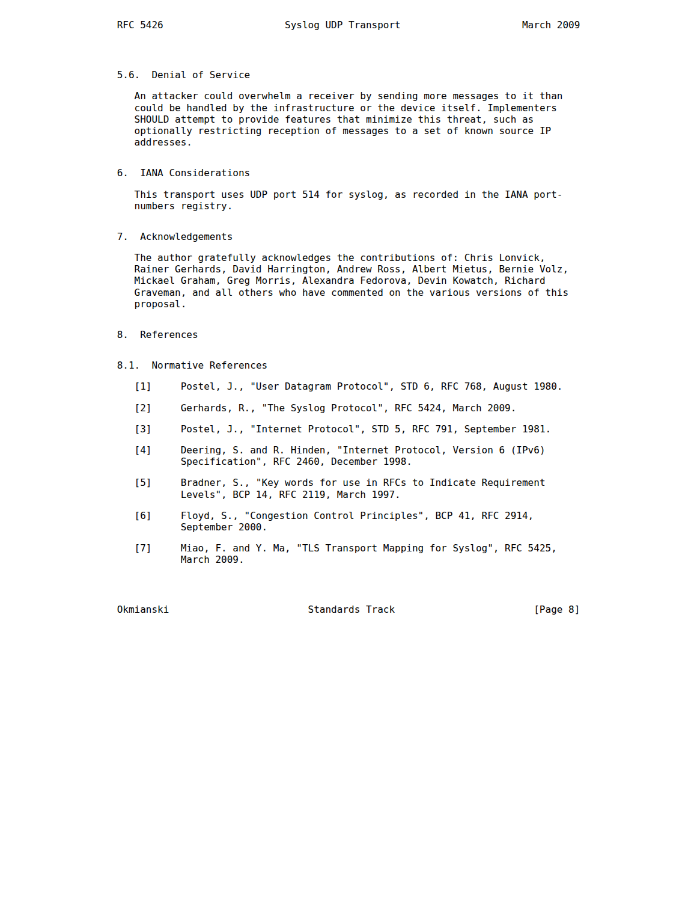RFC 5426 Syslog UDP Transport March 2009
5.6. Denial of Service
An attacker could overwhelm a receiver by sending more messages to it than could be handled by the infrastructure or the device itself. Implementers SHOULD attempt to provide features that minimize this threat, such as optionally restricting reception of messages to a set of known source IP addresses.
6. IANA Considerations
This transport uses UDP port 514 for syslog, as recorded in the IANA port-numbers registry.
7. Acknowledgements
The author gratefully acknowledges the contributions of: Chris Lonvick, Rainer Gerhards, David Harrington, Andrew Ross, Albert Mietus, Bernie Volz, Mickael Graham, Greg Morris, Alexandra Fedorova, Devin Kowatch, Richard Graveman, and all others who have commented on the various versions of this proposal.
8. References
8.1. Normative References
[1] Postel, J., "User Datagram Protocol", STD 6, RFC 768, August 1980.
[2] Gerhards, R., "The Syslog Protocol", RFC 5424, March 2009.
[3] Postel, J., "Internet Protocol", STD 5, RFC 791, September 1981.
[4] Deering, S. and R. Hinden, "Internet Protocol, Version 6 (IPv6) Specification", RFC 2460, December 1998.
[5] Bradner, S., "Key words for use in RFCs to Indicate Requirement Levels", BCP 14, RFC 2119, March 1997.
[6] Floyd, S., "Congestion Control Principles", BCP 41, RFC 2914, September 2000.
[7] Miao, F. and Y. Ma, "TLS Transport Mapping for Syslog", RFC 5425, March 2009.
Okmianski Standards Track [Page 8]